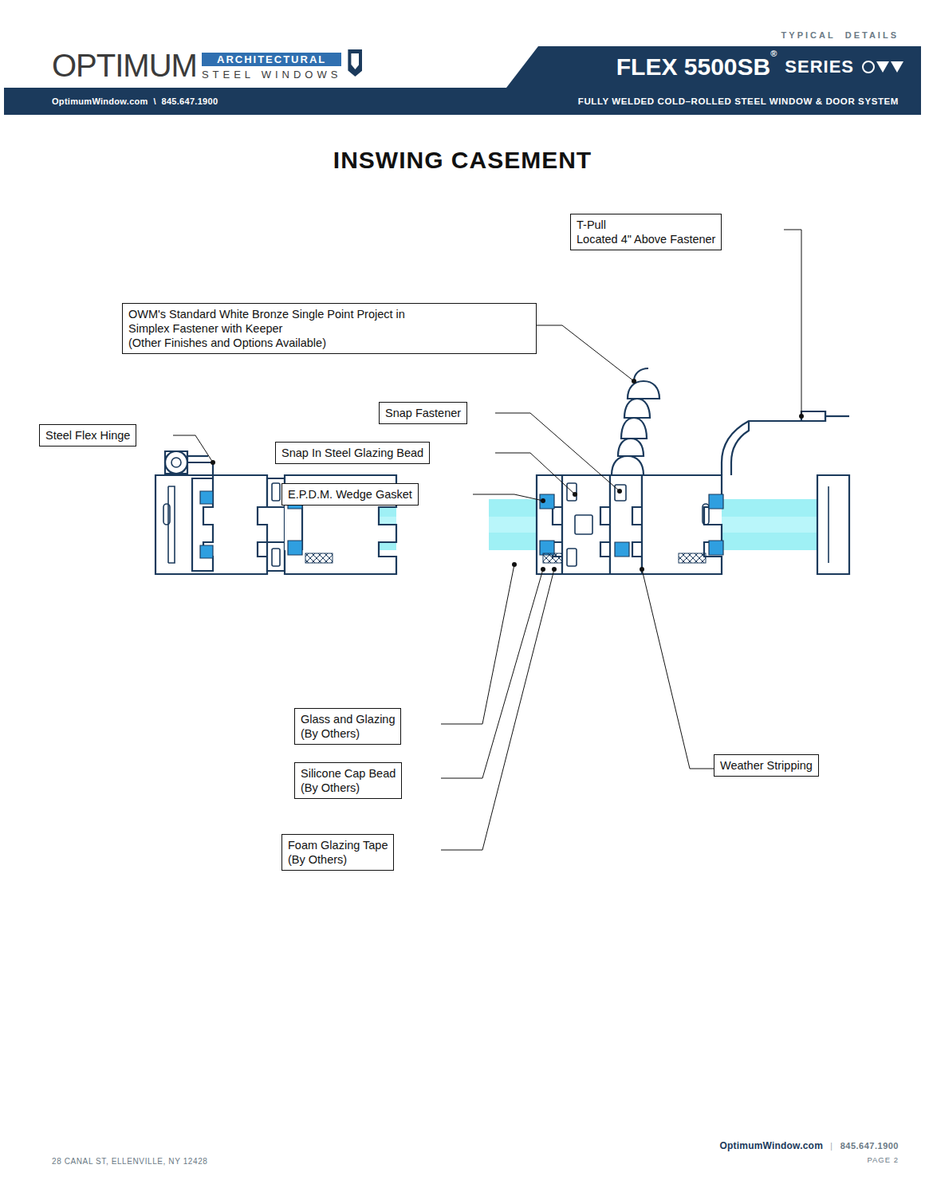TYPICAL DETAILS
VOL 1.0
OPTIMUM
ARCHITECTURAL
STEEL WINDOWS
FLEX 5500SB® SERIES
OptimumWindow.com \ 845.647.1900
FULLY WELDED COLD–ROLLED STEEL WINDOW & DOOR SYSTEM
INSWING CASEMENT
T-Pull
Located 4" Above Fastener
OWM's Standard White Bronze Single Point Project in
Simplex Fastener with Keeper
(Other Finishes and Options Available)
Snap Fastener
Snap In Steel Glazing Bead
E.P.D.M. Wedge Gasket
Steel Flex Hinge
Glass and Glazing
(By Others)
Silicone Cap Bead
(By Others)
Foam Glazing Tape
(By Others)
Weather Stripping
28 CANAL ST, ELLENVILLE, NY 12428
OptimumWindow.com | 845.647.1900
PAGE 2